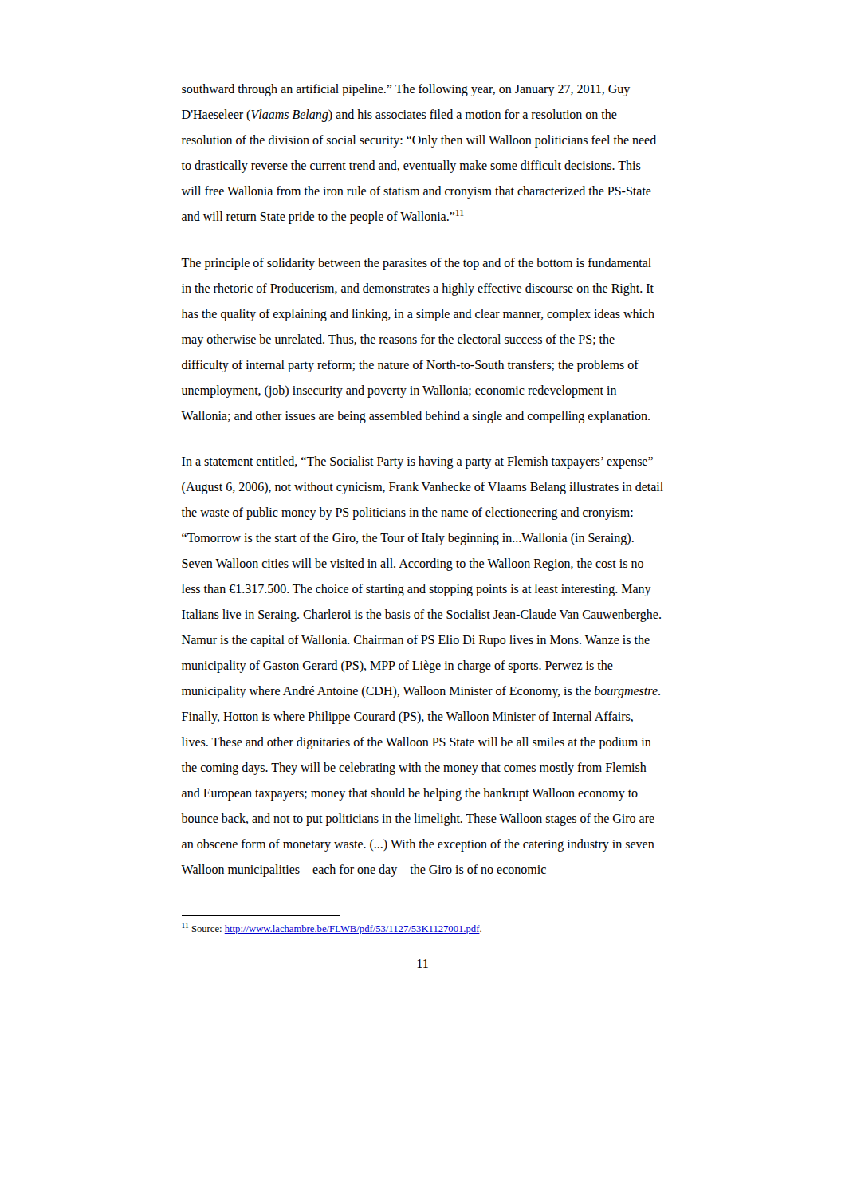southward through an artificial pipeline.” The following year, on January 27, 2011, Guy D'Haeseleer (Vlaams Belang) and his associates filed a motion for a resolution on the resolution of the division of social security: “Only then will Walloon politicians feel the need to drastically reverse the current trend and, eventually make some difficult decisions. This will free Wallonia from the iron rule of statism and cronyism that characterized the PS-State and will return State pride to the people of Wallonia.”11
The principle of solidarity between the parasites of the top and of the bottom is fundamental in the rhetoric of Producerism, and demonstrates a highly effective discourse on the Right. It has the quality of explaining and linking, in a simple and clear manner, complex ideas which may otherwise be unrelated. Thus, the reasons for the electoral success of the PS; the difficulty of internal party reform; the nature of North-to-South transfers; the problems of unemployment, (job) insecurity and poverty in Wallonia; economic redevelopment in Wallonia; and other issues are being assembled behind a single and compelling explanation.
In a statement entitled, “The Socialist Party is having a party at Flemish taxpayers’ expense” (August 6, 2006), not without cynicism, Frank Vanhecke of Vlaams Belang illustrates in detail the waste of public money by PS politicians in the name of electioneering and cronyism: “Tomorrow is the start of the Giro, the Tour of Italy beginning in...Wallonia (in Seraing). Seven Walloon cities will be visited in all. According to the Walloon Region, the cost is no less than €1.317.500. The choice of starting and stopping points is at least interesting. Many Italians live in Seraing. Charleroi is the basis of the Socialist Jean-Claude Van Cauwenberghe. Namur is the capital of Wallonia. Chairman of PS Elio Di Rupo lives in Mons. Wanze is the municipality of Gaston Gerard (PS), MPP of Liège in charge of sports. Perwez is the municipality where André Antoine (CDH), Walloon Minister of Economy, is the bourgmestre. Finally, Hotton is where Philippe Courard (PS), the Walloon Minister of Internal Affairs, lives. These and other dignitaries of the Walloon PS State will be all smiles at the podium in the coming days. They will be celebrating with the money that comes mostly from Flemish and European taxpayers; money that should be helping the bankrupt Walloon economy to bounce back, and not to put politicians in the limelight. These Walloon stages of the Giro are an obscene form of monetary waste. (...) With the exception of the catering industry in seven Walloon municipalities—each for one day—the Giro is of no economic
11 Source: http://www.lachambre.be/FLWB/pdf/53/1127/53K1127001.pdf.
11